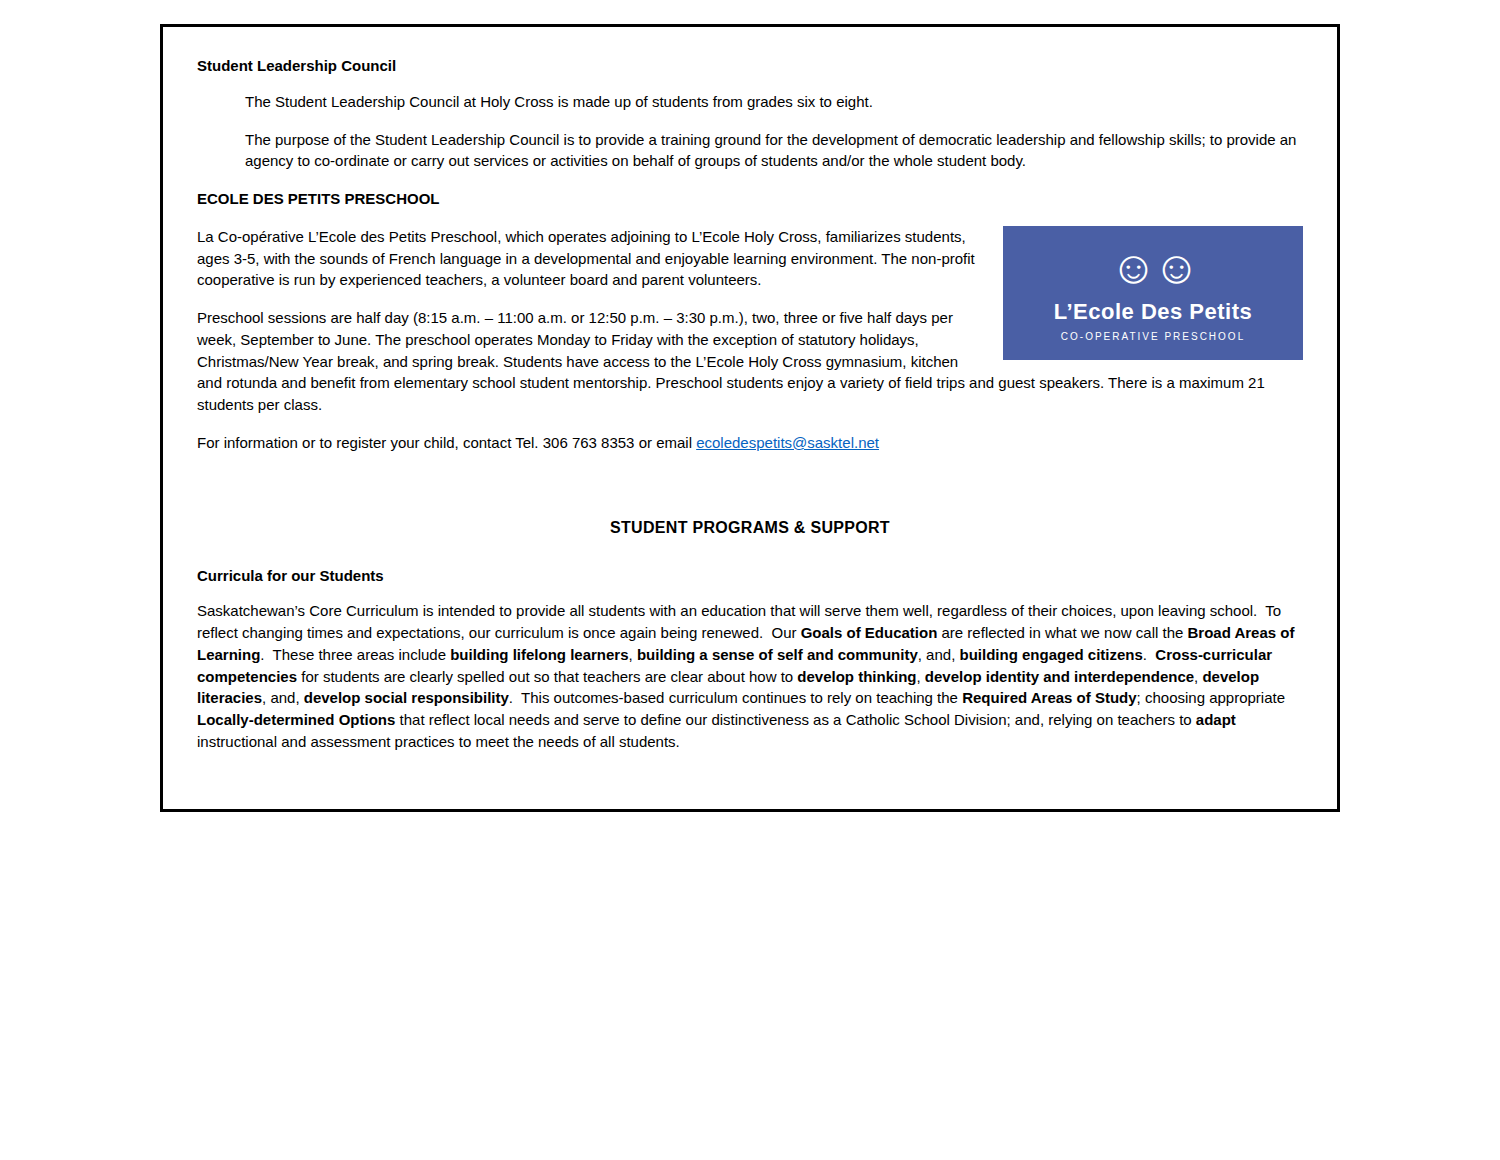Student Leadership Council
The Student Leadership Council at Holy Cross is made up of students from grades six to eight.
The purpose of the Student Leadership Council is to provide a training ground for the development of democratic leadership and fellowship skills; to provide an agency to co-ordinate or carry out services or activities on behalf of groups of students and/or the whole student body.
ECOLE DES PETITS PRESCHOOL
☺☺
L’Ecole Des Petits
CO-OPERATIVE PRESCHOOL
La Co-opérative L’Ecole des Petits Preschool, which operates adjoining to L’Ecole Holy Cross, familiarizes students, ages 3-5, with the sounds of French language in a developmental and enjoyable learning environment. The non-profit cooperative is run by experienced teachers, a volunteer board and parent volunteers.
Preschool sessions are half day (8:15 a.m. – 11:00 a.m. or 12:50 p.m. – 3:30 p.m.), two, three or five half days per week, September to June. The preschool operates Monday to Friday with the exception of statutory holidays, Christmas/New Year break, and spring break. Students have access to the L’Ecole Holy Cross gymnasium, kitchen and rotunda and benefit from elementary school student mentorship. Preschool students enjoy a variety of field trips and guest speakers. There is a maximum 21 students per class.
For information or to register your child, contact Tel. 306 763 8353 or email ecoledespetits@sasktel.net
STUDENT PROGRAMS & SUPPORT
Curricula for our Students
Saskatchewan’s Core Curriculum is intended to provide all students with an education that will serve them well, regardless of their choices, upon leaving school. To reflect changing times and expectations, our curriculum is once again being renewed. Our Goals of Education are reflected in what we now call the Broad Areas of Learning. These three areas include building lifelong learners, building a sense of self and community, and, building engaged citizens. Cross-curricular competencies for students are clearly spelled out so that teachers are clear about how to develop thinking, develop identity and interdependence, develop literacies, and, develop social responsibility. This outcomes-based curriculum continues to rely on teaching the Required Areas of Study; choosing appropriate Locally-determined Options that reflect local needs and serve to define our distinctiveness as a Catholic School Division; and, relying on teachers to adapt instructional and assessment practices to meet the needs of all students.